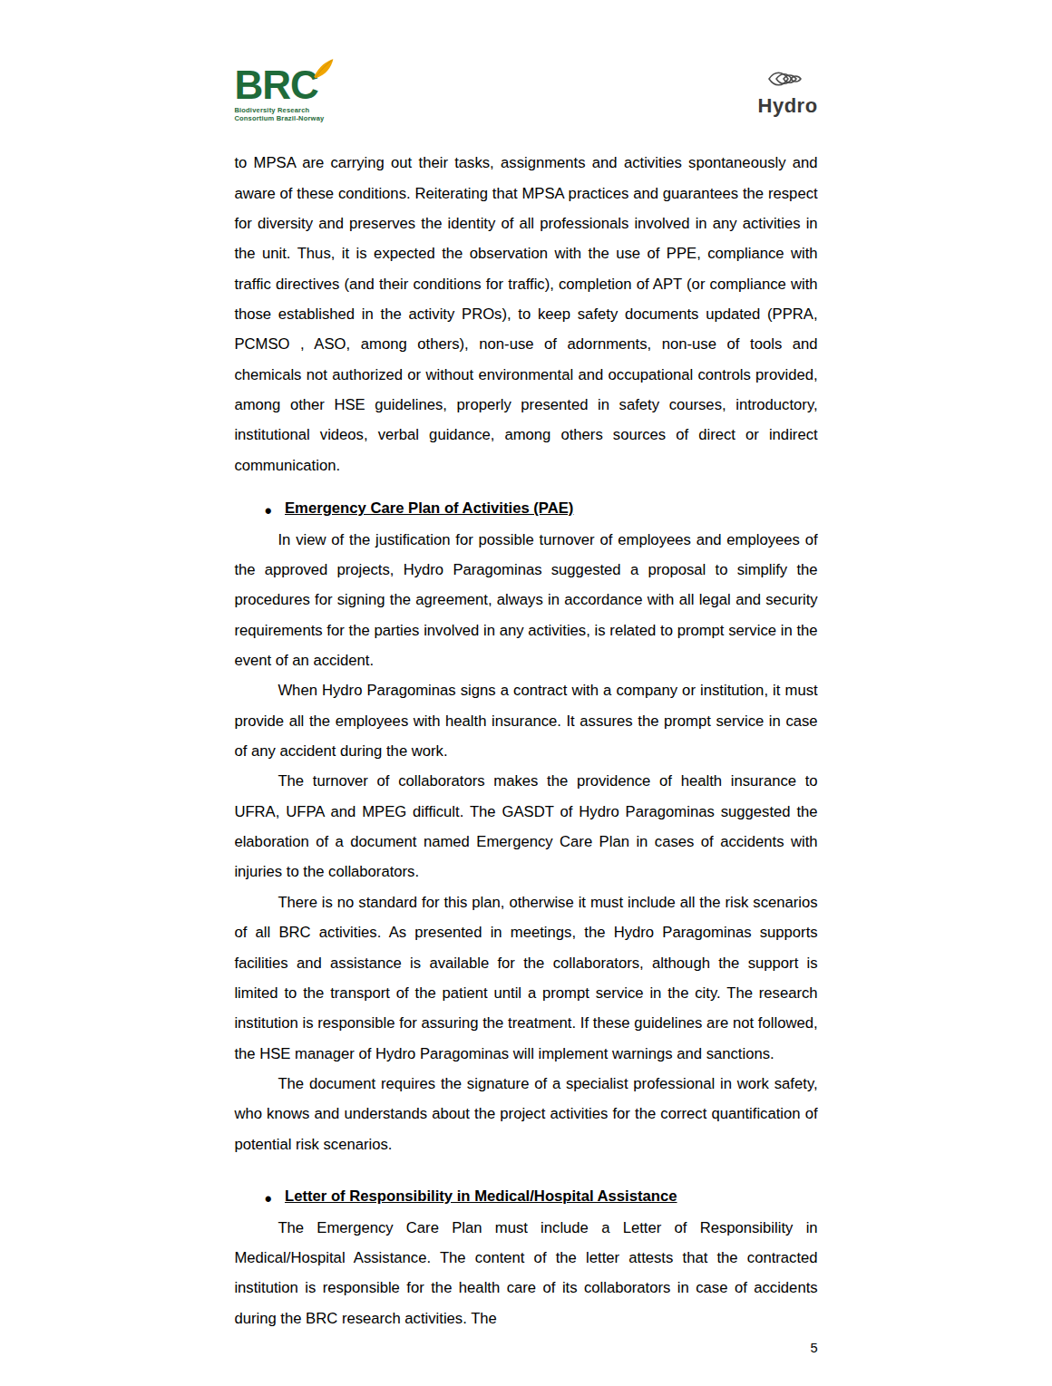BRC
Biodiversity Research
Consortium Brazil-Norway
Hydro
to MPSA are carrying out their tasks, assignments and activities spontaneously and aware of these conditions. Reiterating that MPSA practices and guarantees the respect for diversity and preserves the identity of all professionals involved in any activities in the unit. Thus, it is expected the observation with the use of PPE, compliance with traffic directives (and their conditions for traffic), completion of APT (or compliance with those established in the activity PROs), to keep safety documents updated (PPRA, PCMSO , ASO, among others), non-use of adornments, non-use of tools and chemicals not authorized or without environmental and occupational controls provided, among other HSE guidelines, properly presented in safety courses, introductory, institutional videos, verbal guidance, among others sources of direct or indirect communication.
Emergency Care Plan of Activities (PAE)
In view of the justification for possible turnover of employees and employees of the approved projects, Hydro Paragominas suggested a proposal to simplify the procedures for signing the agreement, always in accordance with all legal and security requirements for the parties involved in any activities, is related to prompt service in the event of an accident.
When Hydro Paragominas signs a contract with a company or institution, it must provide all the employees with health insurance. It assures the prompt service in case of any accident during the work.
The turnover of collaborators makes the providence of health insurance to UFRA, UFPA and MPEG difficult. The GASDT of Hydro Paragominas suggested the elaboration of a document named Emergency Care Plan in cases of accidents with injuries to the collaborators.
There is no standard for this plan, otherwise it must include all the risk scenarios of all BRC activities. As presented in meetings, the Hydro Paragominas supports facilities and assistance is available for the collaborators, although the support is limited to the transport of the patient until a prompt service in the city. The research institution is responsible for assuring the treatment. If these guidelines are not followed, the HSE manager of Hydro Paragominas will implement warnings and sanctions.
The document requires the signature of a specialist professional in work safety, who knows and understands about the project activities for the correct quantification of potential risk scenarios.
Letter of Responsibility in Medical/Hospital Assistance
The Emergency Care Plan must include a Letter of Responsibility in Medical/Hospital Assistance. The content of the letter attests that the contracted institution is responsible for the health care of its collaborators in case of accidents during the BRC research activities. The
5